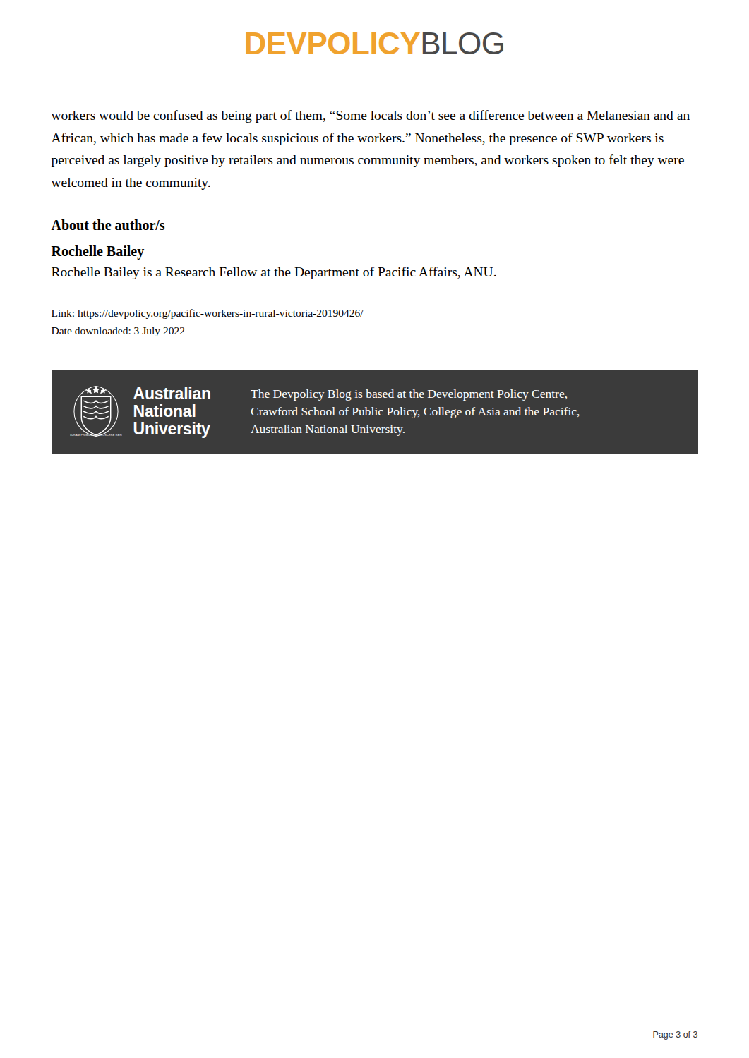DEVPOLICY BLOG
workers would be confused as being part of them, “Some locals don’t see a difference between a Melanesian and an African, which has made a few locals suspicious of the workers.” Nonetheless, the presence of SWP workers is perceived as largely positive by retailers and numerous community members, and workers spoken to felt they were welcomed in the community.
About the author/s
Rochelle Bailey
Rochelle Bailey is a Research Fellow at the Department of Pacific Affairs, ANU.
Link: https://devpolicy.org/pacific-workers-in-rural-victoria-20190426/
Date downloaded: 3 July 2022
NATURAM PRIMUM COGNOSCERE RERUM
Australian
National
University
The Devpolicy Blog is based at the Development Policy Centre, Crawford School of Public Policy, College of Asia and the Pacific, Australian National University.
Page 3 of 3